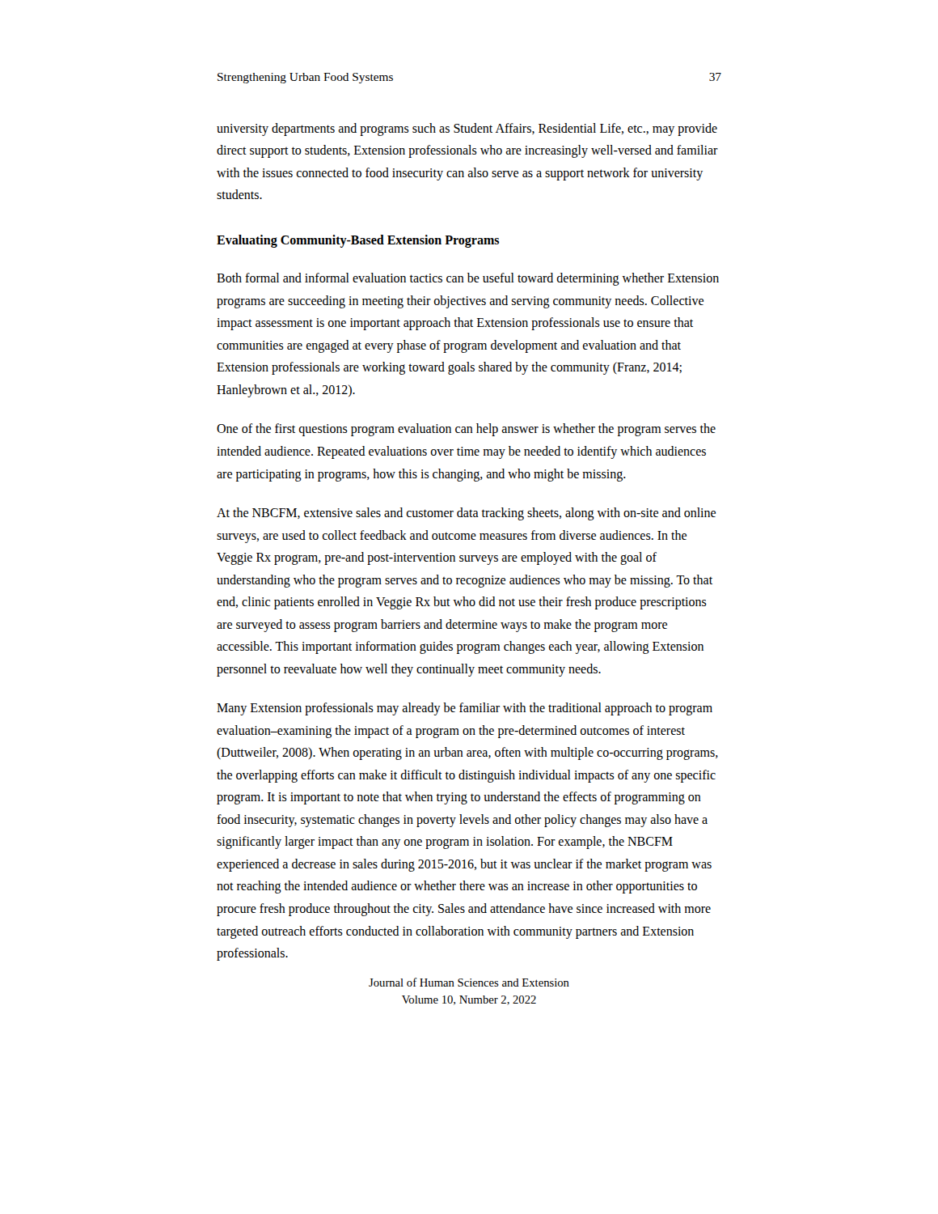Strengthening Urban Food Systems 37
university departments and programs such as Student Affairs, Residential Life, etc., may provide direct support to students, Extension professionals who are increasingly well-versed and familiar with the issues connected to food insecurity can also serve as a support network for university students.
Evaluating Community-Based Extension Programs
Both formal and informal evaluation tactics can be useful toward determining whether Extension programs are succeeding in meeting their objectives and serving community needs. Collective impact assessment is one important approach that Extension professionals use to ensure that communities are engaged at every phase of program development and evaluation and that Extension professionals are working toward goals shared by the community (Franz, 2014; Hanleybrown et al., 2012).
One of the first questions program evaluation can help answer is whether the program serves the intended audience. Repeated evaluations over time may be needed to identify which audiences are participating in programs, how this is changing, and who might be missing.
At the NBCFM, extensive sales and customer data tracking sheets, along with on-site and online surveys, are used to collect feedback and outcome measures from diverse audiences. In the Veggie Rx program, pre-and post-intervention surveys are employed with the goal of understanding who the program serves and to recognize audiences who may be missing. To that end, clinic patients enrolled in Veggie Rx but who did not use their fresh produce prescriptions are surveyed to assess program barriers and determine ways to make the program more accessible. This important information guides program changes each year, allowing Extension personnel to reevaluate how well they continually meet community needs.
Many Extension professionals may already be familiar with the traditional approach to program evaluation–examining the impact of a program on the pre-determined outcomes of interest (Duttweiler, 2008). When operating in an urban area, often with multiple co-occurring programs, the overlapping efforts can make it difficult to distinguish individual impacts of any one specific program. It is important to note that when trying to understand the effects of programming on food insecurity, systematic changes in poverty levels and other policy changes may also have a significantly larger impact than any one program in isolation. For example, the NBCFM experienced a decrease in sales during 2015-2016, but it was unclear if the market program was not reaching the intended audience or whether there was an increase in other opportunities to procure fresh produce throughout the city. Sales and attendance have since increased with more targeted outreach efforts conducted in collaboration with community partners and Extension professionals.
Journal of Human Sciences and Extension
Volume 10, Number 2, 2022